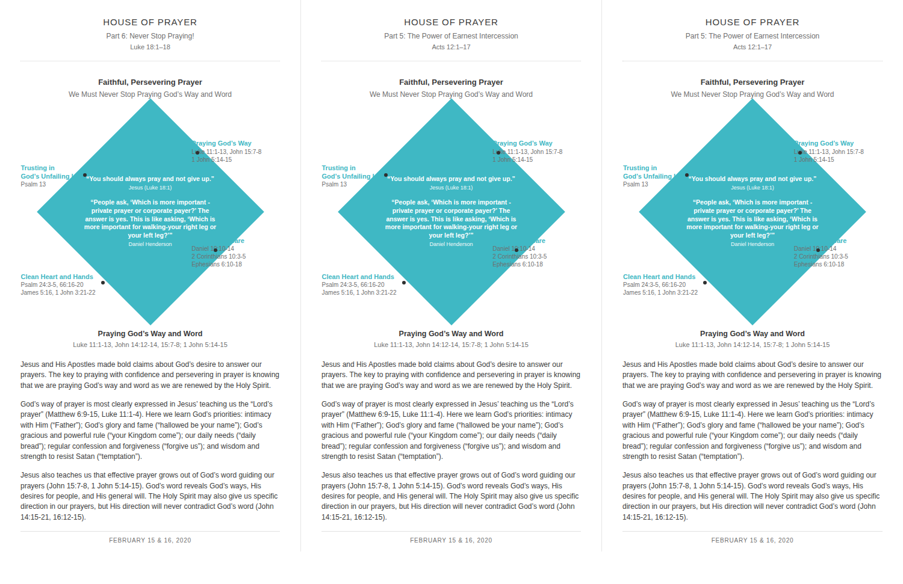HOUSE OF PRAYER
Part 6: Never Stop Praying!
Luke 18:1–18
Faithful, Persevering Prayer
We Must Never Stop Praying God’s Way and Word
“You should always pray and not give up.”
Jesus (Luke 18:1)
“People ask, ‘Which is more important - private prayer or corporate payer?’ The answer is yes. This is like asking, ‘Which is more important for walking-your right leg or your left leg?’”
Daniel Henderson
Praying God’s Way Luke 11:1-13, John 15:7-8
1 John 5:14-15
Trusting in
God’s Unfailing Love Psalm 13
Spiritual Warfare Daniel 10:10-14
2 Corinthians 10:3-5
Ephesians 6:10-18
Clean Heart and Hands Psalm 24:3-5, 66:16-20
James 5:16, 1 John 3:21-22
Praying God’s Way and Word
Luke 11:1-13, John 14:12-14, 15:7-8; 1 John 5:14-15
Jesus and His Apostles made bold claims about God’s desire to answer our prayers. The key to praying with confidence and persevering in prayer is knowing that we are praying God’s way and word as we are renewed by the Holy Spirit.
God’s way of prayer is most clearly expressed in Jesus’ teaching us the “Lord’s prayer” (Matthew 6:9-15, Luke 11:1-4). Here we learn God’s priorities: intimacy with Him (“Father”); God’s glory and fame (“hallowed be your name”); God’s gracious and powerful rule (“your Kingdom come”); our daily needs (“daily bread”); regular confession and forgiveness (“forgive us”); and wisdom and strength to resist Satan (“temptation”).
Jesus also teaches us that effective prayer grows out of God’s word guiding our prayers (John 15:7-8, 1 John 5:14-15). God’s word reveals God’s ways, His desires for people, and His general will. The Holy Spirit may also give us specific direction in our prayers, but His direction will never contradict God’s word (John 14:15-21, 16:12-15).
FEBRUARY 15 & 16, 2020
HOUSE OF PRAYER
Part 5: The Power of Earnest Intercession
Acts 12:1–17
Faithful, Persevering Prayer
We Must Never Stop Praying God’s Way and Word
“You should always pray and not give up.”
Jesus (Luke 18:1)
“People ask, ‘Which is more important - private prayer or corporate payer?’ The answer is yes. This is like asking, ‘Which is more important for walking-your right leg or your left leg?’”
Daniel Henderson
Praying God’s Way Luke 11:1-13, John 15:7-8
1 John 5:14-15
Trusting in
God’s Unfailing Love Psalm 13
Spiritual Warfare Daniel 10:10-14
2 Corinthians 10:3-5
Ephesians 6:10-18
Clean Heart and Hands Psalm 24:3-5, 66:16-20
James 5:16, 1 John 3:21-22
Praying God’s Way and Word
Luke 11:1-13, John 14:12-14, 15:7-8; 1 John 5:14-15
Jesus and His Apostles made bold claims about God’s desire to answer our prayers. The key to praying with confidence and persevering in prayer is knowing that we are praying God’s way and word as we are renewed by the Holy Spirit.
God’s way of prayer is most clearly expressed in Jesus’ teaching us the “Lord’s prayer” (Matthew 6:9-15, Luke 11:1-4). Here we learn God’s priorities: intimacy with Him (“Father”); God’s glory and fame (“hallowed be your name”); God’s gracious and powerful rule (“your Kingdom come”); our daily needs (“daily bread”); regular confession and forgiveness (“forgive us”); and wisdom and strength to resist Satan (“temptation”).
Jesus also teaches us that effective prayer grows out of God’s word guiding our prayers (John 15:7-8, 1 John 5:14-15). God’s word reveals God’s ways, His desires for people, and His general will. The Holy Spirit may also give us specific direction in our prayers, but His direction will never contradict God’s word (John 14:15-21, 16:12-15).
FEBRUARY 15 & 16, 2020
HOUSE OF PRAYER
Part 5: The Power of Earnest Intercession
Acts 12:1–17
Faithful, Persevering Prayer
We Must Never Stop Praying God’s Way and Word
“You should always pray and not give up.”
Jesus (Luke 18:1)
“People ask, ‘Which is more important - private prayer or corporate payer?’ The answer is yes. This is like asking, ‘Which is more important for walking-your right leg or your left leg?’”
Daniel Henderson
Praying God’s Way Luke 11:1-13, John 15:7-8
1 John 5:14-15
Trusting in
God’s Unfailing Love Psalm 13
Spiritual Warfare Daniel 10:10-14
2 Corinthians 10:3-5
Ephesians 6:10-18
Clean Heart and Hands Psalm 24:3-5, 66:16-20
James 5:16, 1 John 3:21-22
Praying God’s Way and Word
Luke 11:1-13, John 14:12-14, 15:7-8; 1 John 5:14-15
Jesus and His Apostles made bold claims about God’s desire to answer our prayers. The key to praying with confidence and persevering in prayer is knowing that we are praying God’s way and word as we are renewed by the Holy Spirit.
God’s way of prayer is most clearly expressed in Jesus’ teaching us the “Lord’s prayer” (Matthew 6:9-15, Luke 11:1-4). Here we learn God’s priorities: intimacy with Him (“Father”); God’s glory and fame (“hallowed be your name”); God’s gracious and powerful rule (“your Kingdom come”); our daily needs (“daily bread”); regular confession and forgiveness (“forgive us”); and wisdom and strength to resist Satan (“temptation”).
Jesus also teaches us that effective prayer grows out of God’s word guiding our prayers (John 15:7-8, 1 John 5:14-15). God’s word reveals God’s ways, His desires for people, and His general will. The Holy Spirit may also give us specific direction in our prayers, but His direction will never contradict God’s word (John 14:15-21, 16:12-15).
FEBRUARY 15 & 16, 2020